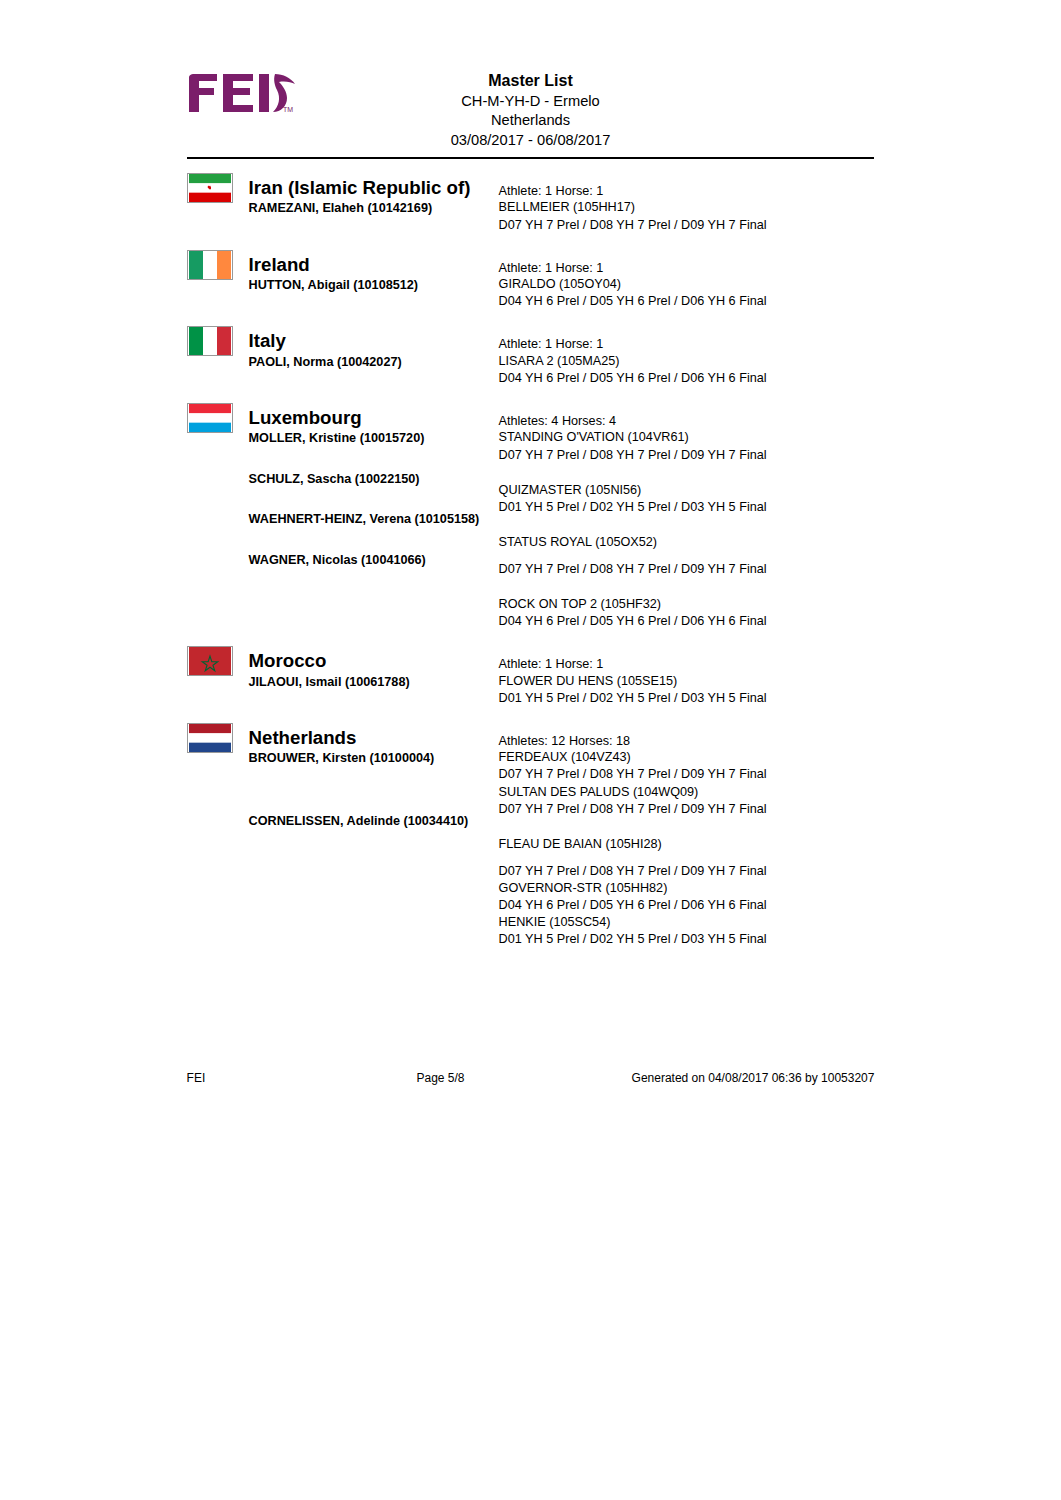TM
Master List
CH-M-YH-D - Ermelo
Netherlands
03/08/2017 - 06/08/2017
| | Iran (Islamic Republic of) RAMEZANI, Elaheh (10142169) | Athlete: 1 Horse: 1 BELLMEIER (105HH17) D07 YH 7 Prel / D08 YH 7 Prel / D09 YH 7 Final |
| | Ireland HUTTON, Abigail (10108512) | Athlete: 1 Horse: 1 GIRALDO (105OY04) D04 YH 6 Prel / D05 YH 6 Prel / D06 YH 6 Final |
| | Italy PAOLI, Norma (10042027) | Athlete: 1 Horse: 1 LISARA 2 (105MA25) D04 YH 6 Prel / D05 YH 6 Prel / D06 YH 6 Final |
| | Luxembourg MOLLER, Kristine (10015720) SCHULZ, Sascha (10022150) WAEHNERT-HEINZ, Verena (10105158) WAGNER, Nicolas (10041066) | Athletes: 4 Horses: 4 STANDING O'VATION (104VR61) D07 YH 7 Prel / D08 YH 7 Prel / D09 YH 7 Final QUIZMASTER (105NI56) D01 YH 5 Prel / D02 YH 5 Prel / D03 YH 5 Final STATUS ROYAL (105OX52) D07 YH 7 Prel / D08 YH 7 Prel / D09 YH 7 Final ROCK ON TOP 2 (105HF32) D04 YH 6 Prel / D05 YH 6 Prel / D06 YH 6 Final |
| | Morocco JILAOUI, Ismail (10061788) | Athlete: 1 Horse: 1 FLOWER DU HENS (105SE15) D01 YH 5 Prel / D02 YH 5 Prel / D03 YH 5 Final |
| | Netherlands BROUWER, Kirsten (10100004) CORNELISSEN, Adelinde (10034410) | Athletes: 12 Horses: 18 FERDEAUX (104VZ43) D07 YH 7 Prel / D08 YH 7 Prel / D09 YH 7 Final SULTAN DES PALUDS (104WQ09) D07 YH 7 Prel / D08 YH 7 Prel / D09 YH 7 Final FLEAU DE BAIAN (105HI28) D07 YH 7 Prel / D08 YH 7 Prel / D09 YH 7 Final GOVERNOR-STR (105HH82) D04 YH 6 Prel / D05 YH 6 Prel / D06 YH 6 Final HENKIE (105SC54) D01 YH 5 Prel / D02 YH 5 Prel / D03 YH 5 Final |
FEI
Page 5/8
Generated on 04/08/2017 06:36 by 10053207